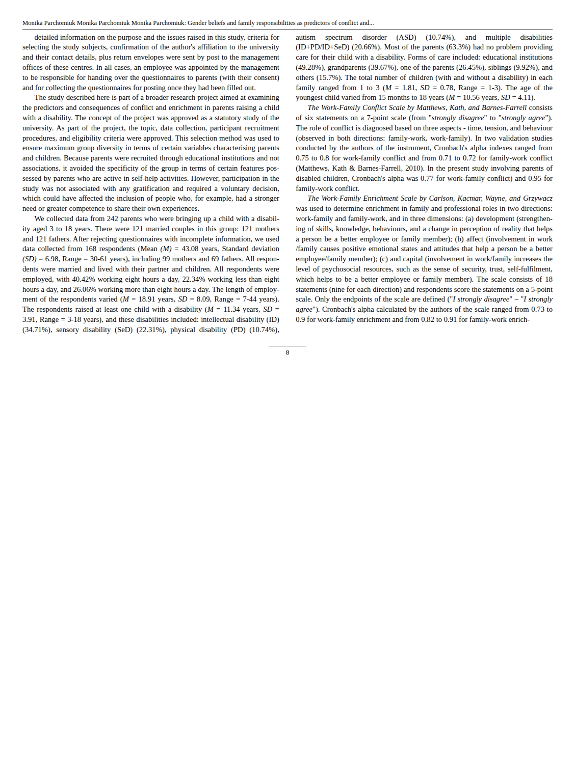Monika Parchomiuk Monika Parchomiuk Monika Parchomiuk: Gender beliefs and family responsibilities as predictors of conflict and...
detailed information on the purpose and the issues raised in this study, criteria for selecting the study subjects, confirmation of the author's affiliation to the university and their contact details, plus return envelopes were sent by post to the management offices of these centres. In all cases, an employee was appointed by the management to be responsible for handing over the questionnaires to parents (with their consent) and for collecting the questionnaires for posting once they had been filled out.
The study described here is part of a broader research project aimed at examining the predictors and consequences of conflict and enrichment in parents raising a child with a disability. The concept of the project was approved as a statutory study of the university. As part of the project, the topic, data collection, participant recruitment procedures, and eligibility criteria were approved. This selection method was used to ensure maximum group diversity in terms of certain variables characterising parents and children. Because parents were recruited through educational institutions and not associations, it avoided the specificity of the group in terms of certain features possessed by parents who are active in self-help activities. However, participation in the study was not associated with any gratification and required a voluntary decision, which could have affected the inclusion of people who, for example, had a stronger need or greater competence to share their own experiences.
We collected data from 242 parents who were bringing up a child with a disability aged 3 to 18 years. There were 121 married couples in this group: 121 mothers and 121 fathers. After rejecting questionnaires with incomplete information, we used data collected from 168 respondents (Mean (M) = 43.08 years, Standard deviation (SD) = 6.98, Range = 30-61 years), including 99 mothers and 69 fathers. All respondents were married and lived with their partner and children. All respondents were employed, with 40.42% working eight hours a day, 22.34% working less than eight hours a day, and 26.06% working more than eight hours a day. The length of employment of the respondents varied (M = 18.91 years, SD = 8.09, Range = 7-44 years). The respondents raised at least one child with a disability (M = 11.34 years, SD = 3.91, Range = 3-18 years), and these disabilities included: intellectual disability (ID) (34.71%), sensory disability (SeD) (22.31%), physical disability (PD) (10.74%), autism spectrum disorder (ASD) (10.74%), and multiple disabilities (ID+PD/ID+SeD) (20.66%). Most of the parents (63.3%) had no problem providing care for their child with a disability. Forms of care included: educational institutions (49.28%), grandparents (39.67%), one of the parents (26.45%), siblings (9.92%), and others (15.7%). The total number of children (with and without a disability) in each family ranged from 1 to 3 (M = 1.81, SD = 0.78, Range = 1-3). The age of the youngest child varied from 15 months to 18 years (M = 10.56 years, SD = 4.11).
The Work-Family Conflict Scale by Matthews, Kath, and Barnes-Farrell consists of six statements on a 7-point scale (from "strongly disagree" to "strongly agree"). The role of conflict is diagnosed based on three aspects - time, tension, and behaviour (observed in both directions: family-work, work-family). In two validation studies conducted by the authors of the instrument, Cronbach's alpha indexes ranged from 0.75 to 0.8 for work-family conflict and from 0.71 to 0.72 for family-work conflict (Matthews, Kath & Barnes-Farrell, 2010). In the present study involving parents of disabled children, Cronbach's alpha was 0.77 for work-family conflict) and 0.95 for family-work conflict.
The Work-Family Enrichment Scale by Carlson, Kacmar, Wayne, and Grzywacz was used to determine enrichment in family and professional roles in two directions: work-family and family-work, and in three dimensions: (a) development (strengthening of skills, knowledge, behaviours, and a change in perception of reality that helps a person be a better employee or family member); (b) affect (involvement in work /family causes positive emotional states and attitudes that help a person be a better employee/family member); (c) and capital (involvement in work/family increases the level of psychosocial resources, such as the sense of security, trust, self-fulfilment, which helps to be a better employee or family member). The scale consists of 18 statements (nine for each direction) and respondents score the statements on a 5-point scale. Only the endpoints of the scale are defined ("I strongly disagree" – "I strongly agree"). Cronbach's alpha calculated by the authors of the scale ranged from 0.73 to 0.9 for work-family enrichment and from 0.82 to 0.91 for family-work enrich-
8